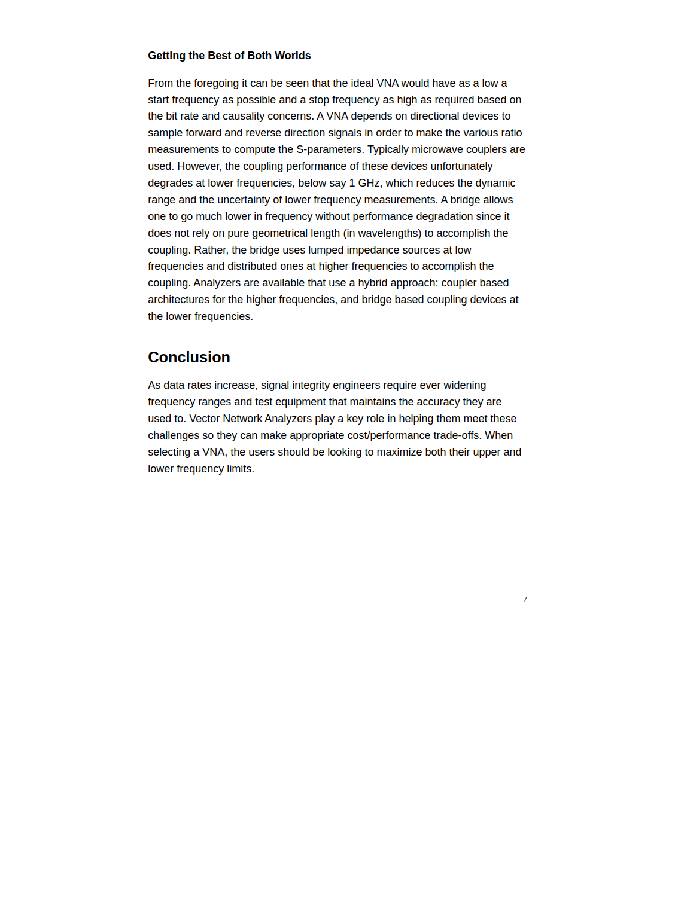Getting the Best of Both Worlds
From the foregoing it can be seen that the ideal VNA would have as a low a start frequency as possible and a stop frequency as high as required based on the bit rate and causality concerns. A VNA depends on directional devices to sample forward and reverse direction signals in order to make the various ratio measurements to compute the S-parameters. Typically microwave couplers are used. However, the coupling performance of these devices unfortunately degrades at lower frequencies, below say 1 GHz, which reduces the dynamic range and the uncertainty of lower frequency measurements. A bridge allows one to go much lower in frequency without performance degradation since it does not rely on pure geometrical length (in wavelengths) to accomplish the coupling. Rather, the bridge uses lumped impedance sources at low frequencies and distributed ones at higher frequencies to accomplish the coupling. Analyzers are available that use a hybrid approach: coupler based architectures for the higher frequencies, and bridge based coupling devices at the lower frequencies.
Conclusion
As data rates increase, signal integrity engineers require ever widening frequency ranges and test equipment that maintains the accuracy they are used to. Vector Network Analyzers play a key role in helping them meet these challenges so they can make appropriate cost/performance trade-offs. When selecting a VNA, the users should be looking to maximize both their upper and lower frequency limits.
7